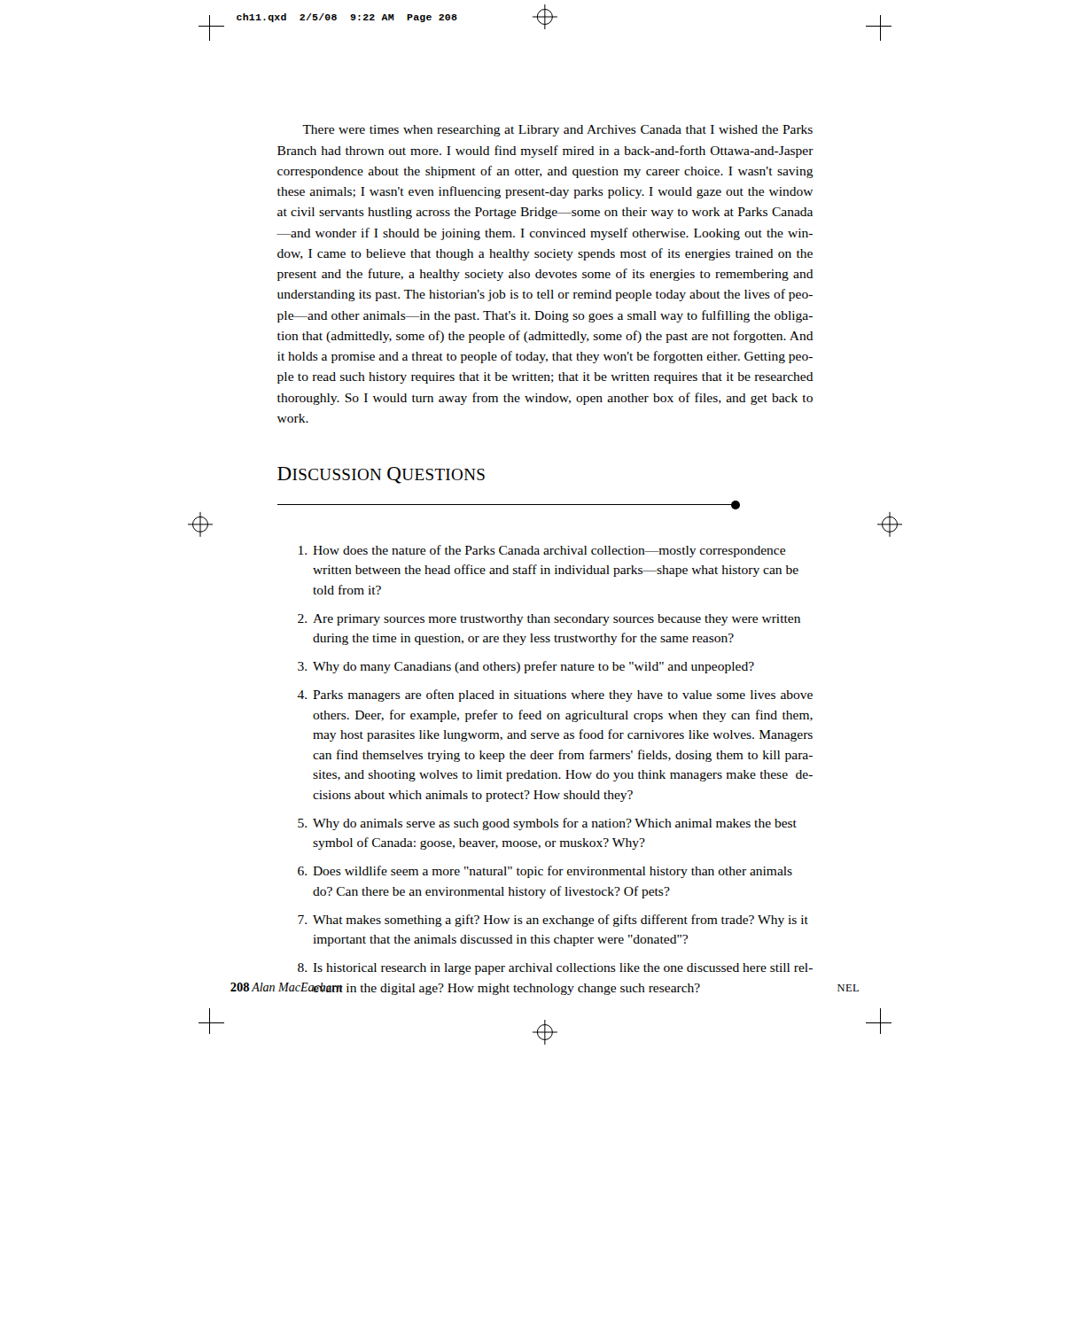ch11.qxd 2/5/08 9:22 AM Page 208
There were times when researching at Library and Archives Canada that I wished the Parks Branch had thrown out more. I would find myself mired in a back-and-forth Ottawa-and-Jasper correspondence about the shipment of an otter, and question my career choice. I wasn't saving these animals; I wasn't even influencing present-day parks policy. I would gaze out the window at civil servants hustling across the Portage Bridge—some on their way to work at Parks Canada—and wonder if I should be joining them. I convinced myself otherwise. Looking out the window, I came to believe that though a healthy society spends most of its energies trained on the present and the future, a healthy society also devotes some of its energies to remembering and understanding its past. The historian's job is to tell or remind people today about the lives of people—and other animals—in the past. That's it. Doing so goes a small way to fulfilling the obligation that (admittedly, some of) the people of (admittedly, some of) the past are not forgotten. And it holds a promise and a threat to people of today, that they won't be forgotten either. Getting people to read such history requires that it be written; that it be written requires that it be researched thoroughly. So I would turn away from the window, open another box of files, and get back to work.
DISCUSSION QUESTIONS
How does the nature of the Parks Canada archival collection—mostly correspondence written between the head office and staff in individual parks—shape what history can be told from it?
Are primary sources more trustworthy than secondary sources because they were written during the time in question, or are they less trustworthy for the same reason?
Why do many Canadians (and others) prefer nature to be "wild" and unpeopled?
Parks managers are often placed in situations where they have to value some lives above others. Deer, for example, prefer to feed on agricultural crops when they can find them, may host parasites like lungworm, and serve as food for carnivores like wolves. Managers can find themselves trying to keep the deer from farmers' fields, dosing them to kill parasites, and shooting wolves to limit predation. How do you think managers make these decisions about which animals to protect? How should they?
Why do animals serve as such good symbols for a nation? Which animal makes the best symbol of Canada: goose, beaver, moose, or muskox? Why?
Does wildlife seem a more "natural" topic for environmental history than other animals do? Can there be an environmental history of livestock? Of pets?
What makes something a gift? How is an exchange of gifts different from trade? Why is it important that the animals discussed in this chapter were "donated"?
Is historical research in large paper archival collections like the one discussed here still relevant in the digital age? How might technology change such research?
208 Alan MacEachern
NEL